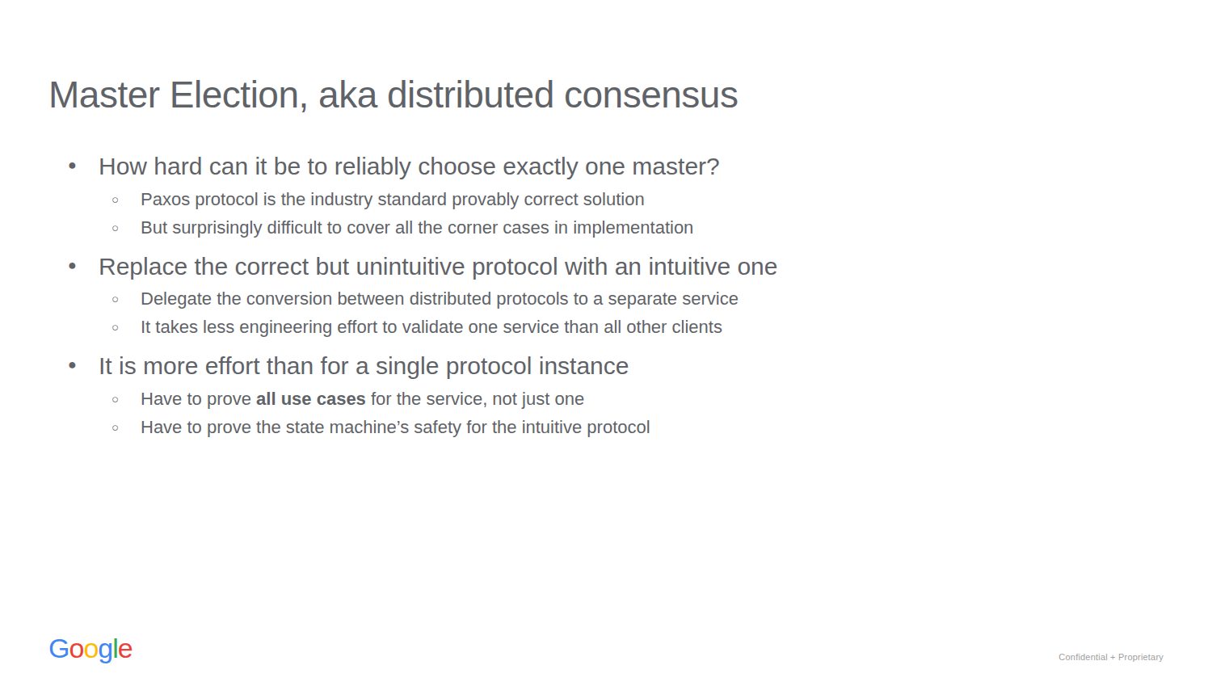Master Election, aka distributed consensus
How hard can it be to reliably choose exactly one master?
Paxos protocol is the industry standard provably correct solution
But surprisingly difficult to cover all the corner cases in implementation
Replace the correct but unintuitive protocol with an intuitive one
Delegate the conversion between distributed protocols to a separate service
It takes less engineering effort to validate one service than all other clients
It is more effort than for a single protocol instance
Have to prove all use cases for the service, not just one
Have to prove the state machine’s safety for the intuitive protocol
Google
Confidential + Proprietary